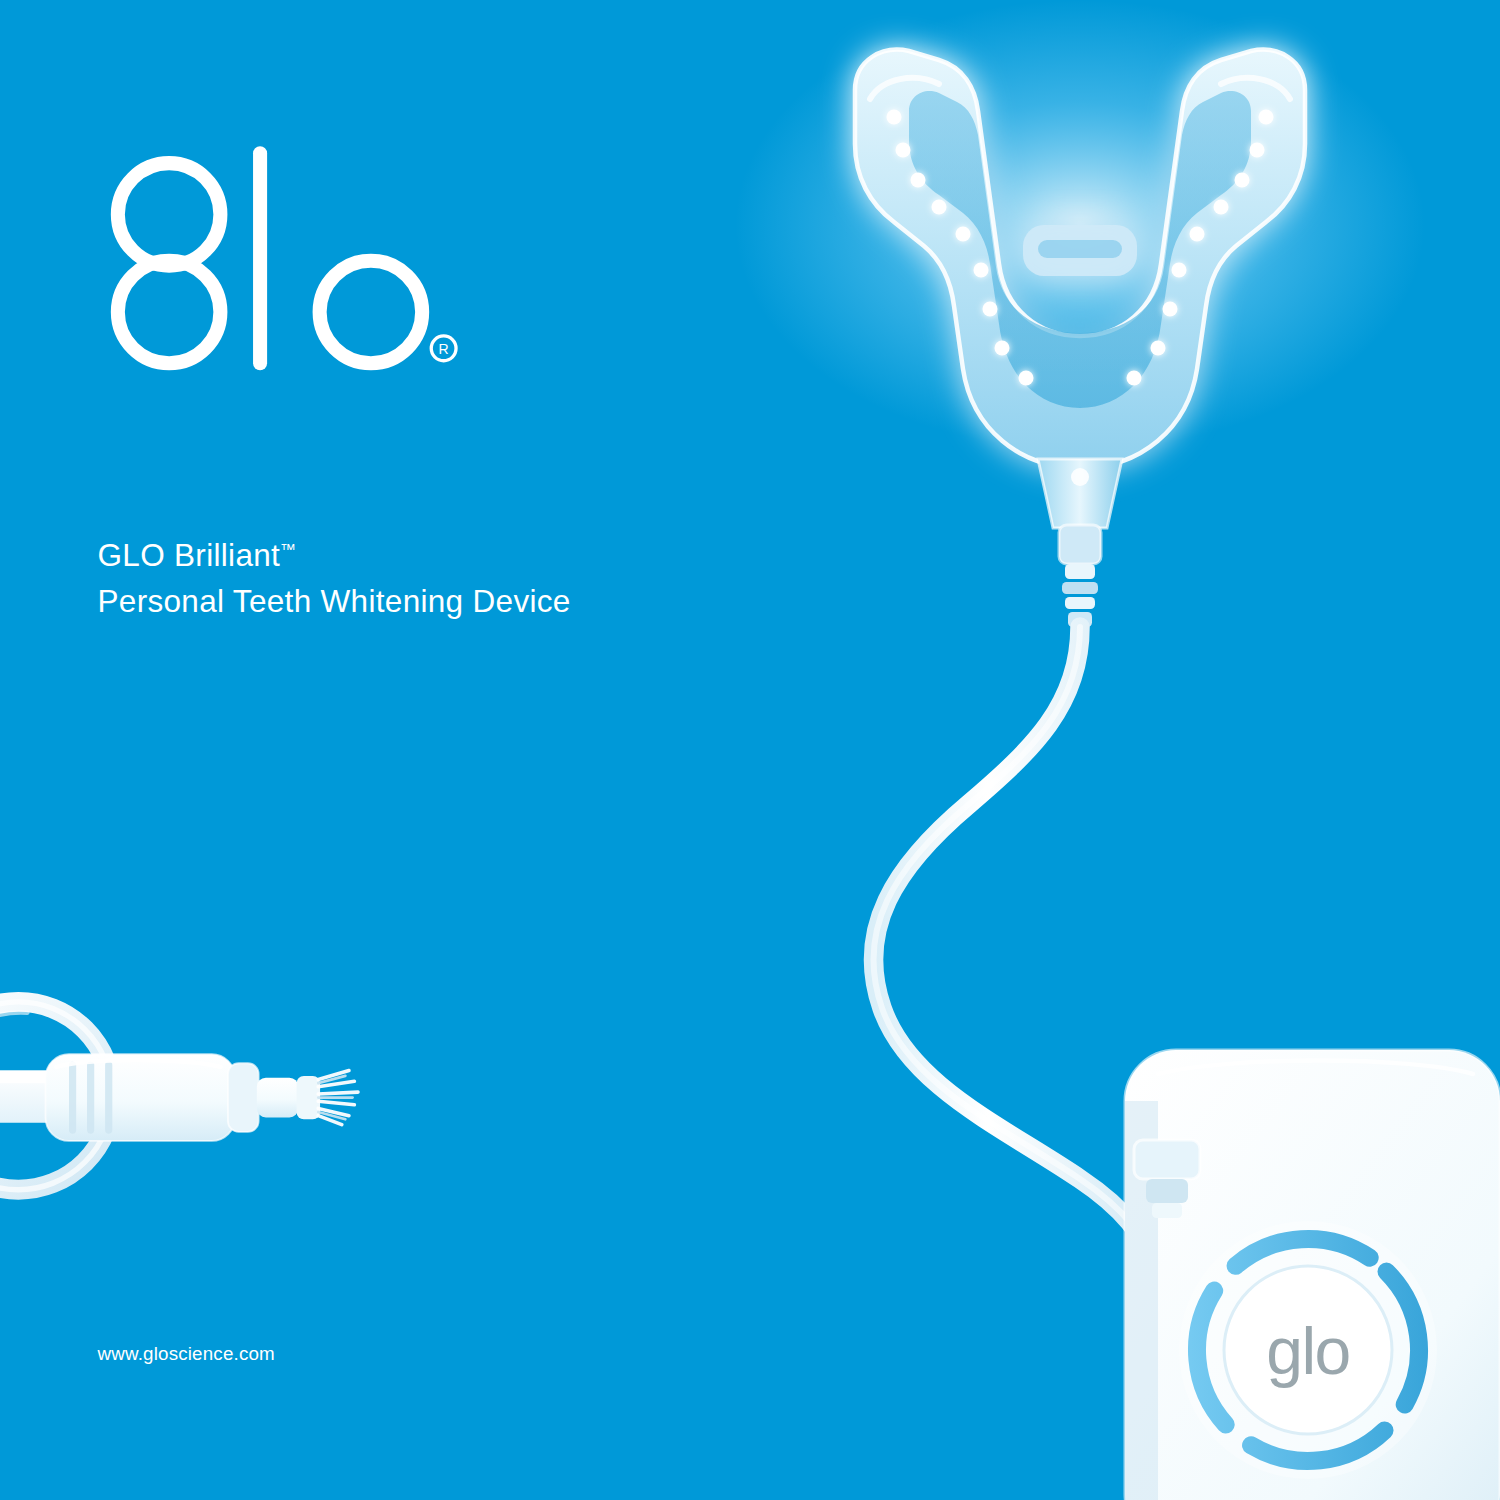glo
glo R
GLO Brilliant™, trademark
Personal Teeth Whitening Device
www.gloscience.com